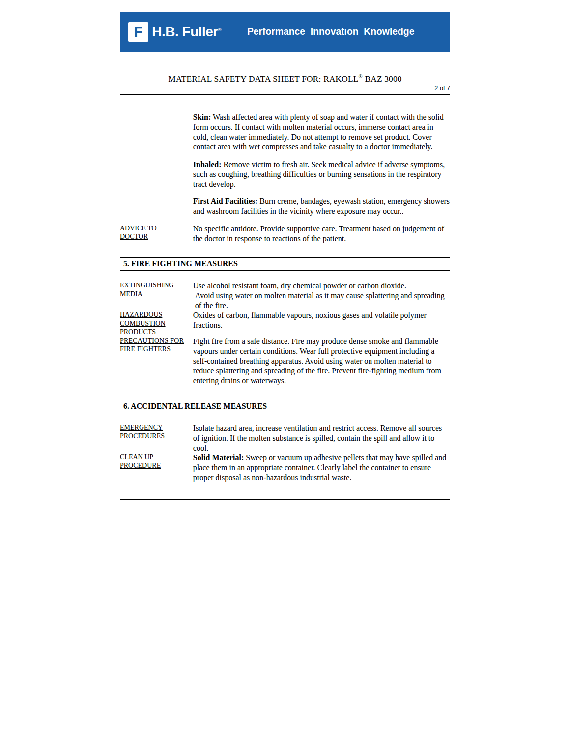F
H.B. Fuller®
Performance Innovation Knowledge
MATERIAL SAFETY DATA SHEET FOR: RAKOLL® BAZ 3000
2 of 7
Skin: Wash affected area with plenty of soap and water if contact with the solid form occurs. If contact with molten material occurs, immerse contact area in cold, clean water immediately. Do not attempt to remove set product. Cover contact area with wet compresses and take casualty to a doctor immediately.
Inhaled: Remove victim to fresh air. Seek medical advice if adverse symptoms, such as coughing, breathing difficulties or burning sensations in the respiratory tract develop.
First Aid Facilities: Burn creme, bandages, eyewash station, emergency showers and washroom facilities in the vicinity where exposure may occur..
| ADVICE TO DOCTOR | No specific antidote. Provide supportive care. Treatment based on judgement of the doctor in response to reactions of the patient. |
5. FIRE FIGHTING MEASURES
| EXTINGUISHING MEDIA | Use alcohol resistant foam, dry chemical powder or carbon dioxide. Avoid using water on molten material as it may cause splattering and spreading of the fire. |
| HAZARDOUS COMBUSTION PRODUCTS | Oxides of carbon, flammable vapours, noxious gases and volatile polymer fractions. |
| PRECAUTIONS FOR FIRE FIGHTERS | Fight fire from a safe distance. Fire may produce dense smoke and flammable vapours under certain conditions. Wear full protective equipment including a self-contained breathing apparatus. Avoid using water on molten material to reduce splattering and spreading of the fire. Prevent fire-fighting medium from entering drains or waterways. |
6. ACCIDENTAL RELEASE MEASURES
| EMERGENCY PROCEDURES | Isolate hazard area, increase ventilation and restrict access. Remove all sources of ignition. If the molten substance is spilled, contain the spill and allow it to cool. |
| CLEAN UP PROCEDURE | Solid Material: Sweep or vacuum up adhesive pellets that may have spilled and place them in an appropriate container. Clearly label the container to ensure proper disposal as non-hazardous industrial waste. |